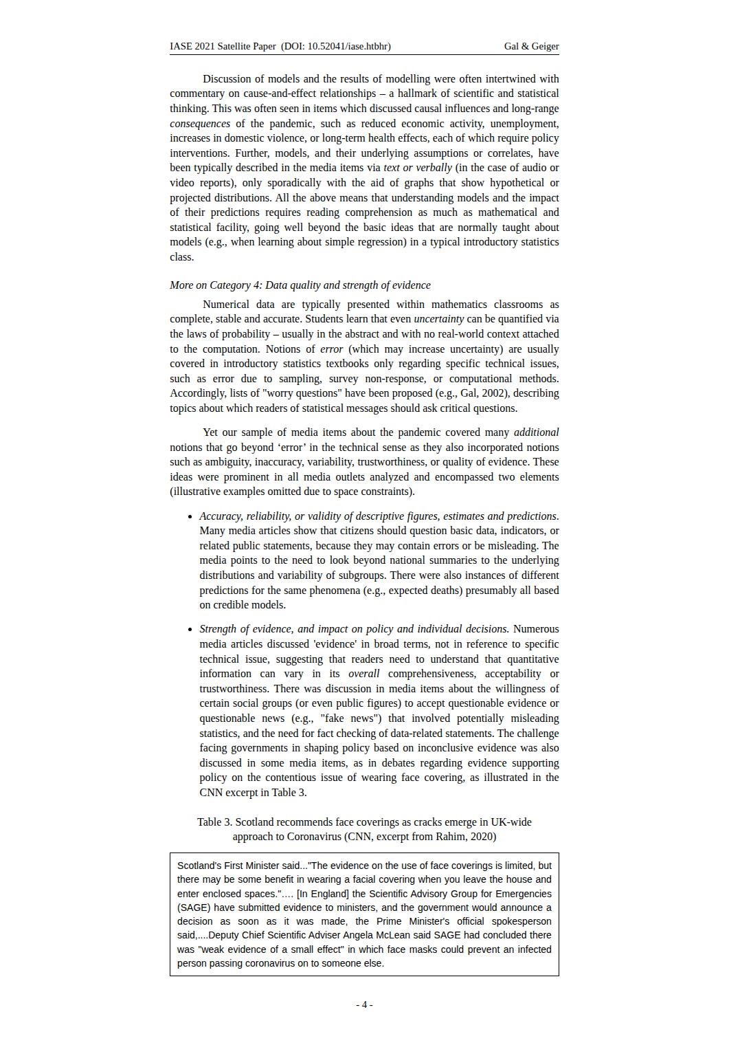IASE 2021 Satellite Paper (DOI: 10.52041/iase.htbhr) Gal & Geiger
Discussion of models and the results of modelling were often intertwined with commentary on cause-and-effect relationships – a hallmark of scientific and statistical thinking. This was often seen in items which discussed causal influences and long-range consequences of the pandemic, such as reduced economic activity, unemployment, increases in domestic violence, or long-term health effects, each of which require policy interventions. Further, models, and their underlying assumptions or correlates, have been typically described in the media items via text or verbally (in the case of audio or video reports), only sporadically with the aid of graphs that show hypothetical or projected distributions. All the above means that understanding models and the impact of their predictions requires reading comprehension as much as mathematical and statistical facility, going well beyond the basic ideas that are normally taught about models (e.g., when learning about simple regression) in a typical introductory statistics class.
More on Category 4: Data quality and strength of evidence
Numerical data are typically presented within mathematics classrooms as complete, stable and accurate. Students learn that even uncertainty can be quantified via the laws of probability – usually in the abstract and with no real-world context attached to the computation. Notions of error (which may increase uncertainty) are usually covered in introductory statistics textbooks only regarding specific technical issues, such as error due to sampling, survey non-response, or computational methods. Accordingly, lists of "worry questions" have been proposed (e.g., Gal, 2002), describing topics about which readers of statistical messages should ask critical questions.
Yet our sample of media items about the pandemic covered many additional notions that go beyond ‘error’ in the technical sense as they also incorporated notions such as ambiguity, inaccuracy, variability, trustworthiness, or quality of evidence. These ideas were prominent in all media outlets analyzed and encompassed two elements (illustrative examples omitted due to space constraints).
Accuracy, reliability, or validity of descriptive figures, estimates and predictions. Many media articles show that citizens should question basic data, indicators, or related public statements, because they may contain errors or be misleading. The media points to the need to look beyond national summaries to the underlying distributions and variability of subgroups. There were also instances of different predictions for the same phenomena (e.g., expected deaths) presumably all based on credible models.
Strength of evidence, and impact on policy and individual decisions. Numerous media articles discussed 'evidence' in broad terms, not in reference to specific technical issue, suggesting that readers need to understand that quantitative information can vary in its overall comprehensiveness, acceptability or trustworthiness. There was discussion in media items about the willingness of certain social groups (or even public figures) to accept questionable evidence or questionable news (e.g., "fake news") that involved potentially misleading statistics, and the need for fact checking of data-related statements. The challenge facing governments in shaping policy based on inconclusive evidence was also discussed in some media items, as in debates regarding evidence supporting policy on the contentious issue of wearing face covering, as illustrated in the CNN excerpt in Table 3.
Table 3. Scotland recommends face coverings as cracks emerge in UK-wide
approach to Coronavirus (CNN, excerpt from Rahim, 2020)
Scotland's First Minister said..."The evidence on the use of face coverings is limited, but there may be some benefit in wearing a facial covering when you leave the house and enter enclosed spaces."…. [In England] the Scientific Advisory Group for Emergencies (SAGE) have submitted evidence to ministers, and the government would announce a decision as soon as it was made, the Prime Minister's official spokesperson said,....Deputy Chief Scientific Adviser Angela McLean said SAGE had concluded there was "weak evidence of a small effect" in which face masks could prevent an infected person passing coronavirus on to someone else.
- 4 -